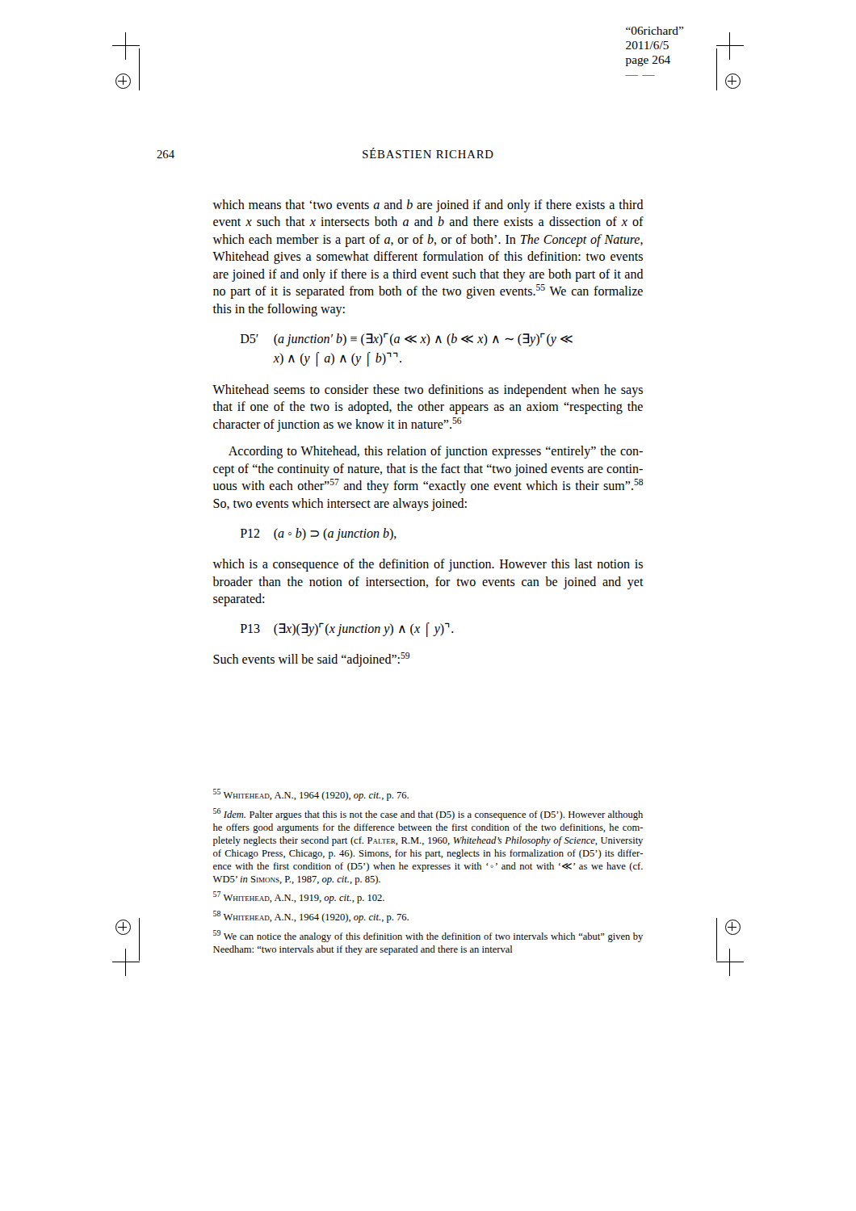“06richard”
2011/6/5
page 264
——
264 SÉBASTIEN RICHARD
which means that ‘two events a and b are joined if and only if there exists a third event x such that x intersects both a and b and there exists a dissection of x of which each member is a part of a, or of b, or of both’. In The Concept of Nature, Whitehead gives a somewhat different formulation of this definition: two events are joined if and only if there is a third event such that they are both part of it and no part of it is separated from both of the two given events.55 We can formalize this in the following way:
D5′ (a junction′ b) ≡ (∃x)⌜(a ≪ x) ∧ (b ≪ x) ∧ ∼ (∃y)⌜(y ≪ x) ∧ (y ⌠ a) ∧ (y ⌠ b)⌝⌝.
Whitehead seems to consider these two definitions as independent when he says that if one of the two is adopted, the other appears as an axiom “respecting the character of junction as we know it in nature”.56
According to Whitehead, this relation of junction expresses “entirely” the concept of “the continuity of nature, that is the fact that “two joined events are continuous with each other”57 and they form “exactly one event which is their sum”.58 So, two events which intersect are always joined:
P12 (a ◦ b) ⊃ (a junction b),
which is a consequence of the definition of junction. However this last notion is broader than the notion of intersection, for two events can be joined and yet separated:
P13 (∃x)(∃y)⌜(x junction y) ∧ (x ⌠ y)⌝.
Such events will be said “adjoined”:59
55 Whitehead, A.N., 1964 (1920), op. cit., p. 76.
56 Idem. Palter argues that this is not the case and that (D5) is a consequence of (D5’). However although he offers good arguments for the difference between the first condition of the two definitions, he completely neglects their second part (cf. Palter, R.M., 1960, Whitehead’s Philosophy of Science, University of Chicago Press, Chicago, p. 46). Simons, for his part, neglects in his formalization of (D5’) its difference with the first condition of (D5’) when he expresses it with ‘◦’ and not with ‘≪’ as we have (cf. WD5’ in Simons, P., 1987, op. cit., p. 85).
57 Whitehead, A.N., 1919, op. cit., p. 102.
58 Whitehead, A.N., 1964 (1920), op. cit., p. 76.
59 We can notice the analogy of this definition with the definition of two intervals which “abut” given by Needham: “two intervals abut if they are separated and there is an interval